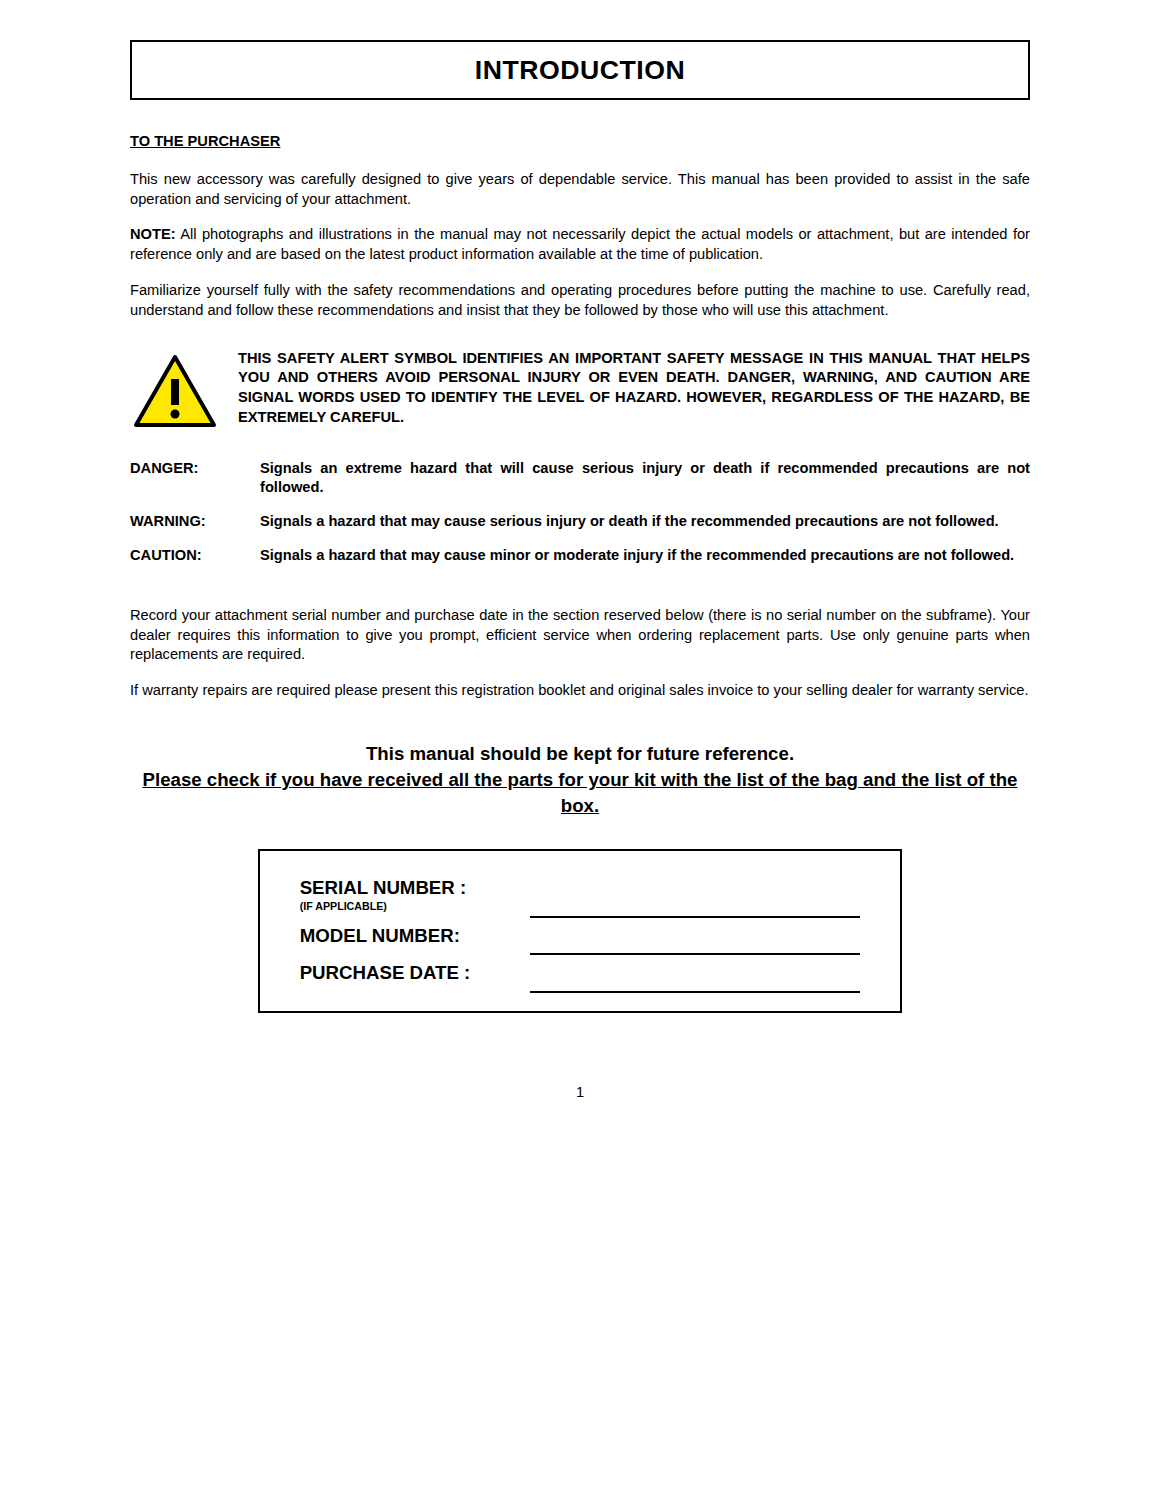INTRODUCTION
TO THE PURCHASER
This new accessory was carefully designed to give years of dependable service. This manual has been provided to assist in the safe operation and servicing of your attachment.
NOTE: All photographs and illustrations in the manual may not necessarily depict the actual models or attachment, but are intended for reference only and are based on the latest product information available at the time of publication.
Familiarize yourself fully with the safety recommendations and operating procedures before putting the machine to use. Carefully read, understand and follow these recommendations and insist that they be followed by those who will use this attachment.
THIS SAFETY ALERT SYMBOL IDENTIFIES AN IMPORTANT SAFETY MESSAGE IN THIS MANUAL THAT HELPS YOU AND OTHERS AVOID PERSONAL INJURY OR EVEN DEATH. DANGER, WARNING, AND CAUTION ARE SIGNAL WORDS USED TO IDENTIFY THE LEVEL OF HAZARD. HOWEVER, REGARDLESS OF THE HAZARD, BE EXTREMELY CAREFUL.
| DANGER: | Signals an extreme hazard that will cause serious injury or death if recommended precautions are not followed. |
| WARNING: | Signals a hazard that may cause serious injury or death if the recommended precautions are not followed. |
| CAUTION: | Signals a hazard that may cause minor or moderate injury if the recommended precautions are not followed. |
Record your attachment serial number and purchase date in the section reserved below (there is no serial number on the subframe). Your dealer requires this information to give you prompt, efficient service when ordering replacement parts. Use only genuine parts when replacements are required.
If warranty repairs are required please present this registration booklet and original sales invoice to your selling dealer for warranty service.
This manual should be kept for future reference.
Please check if you have received all the parts for your kit with the list of the bag and the list of the box.
| SERIAL NUMBER : (IF APPLICABLE) | |
| MODEL NUMBER: | |
| PURCHASE DATE : | |
1